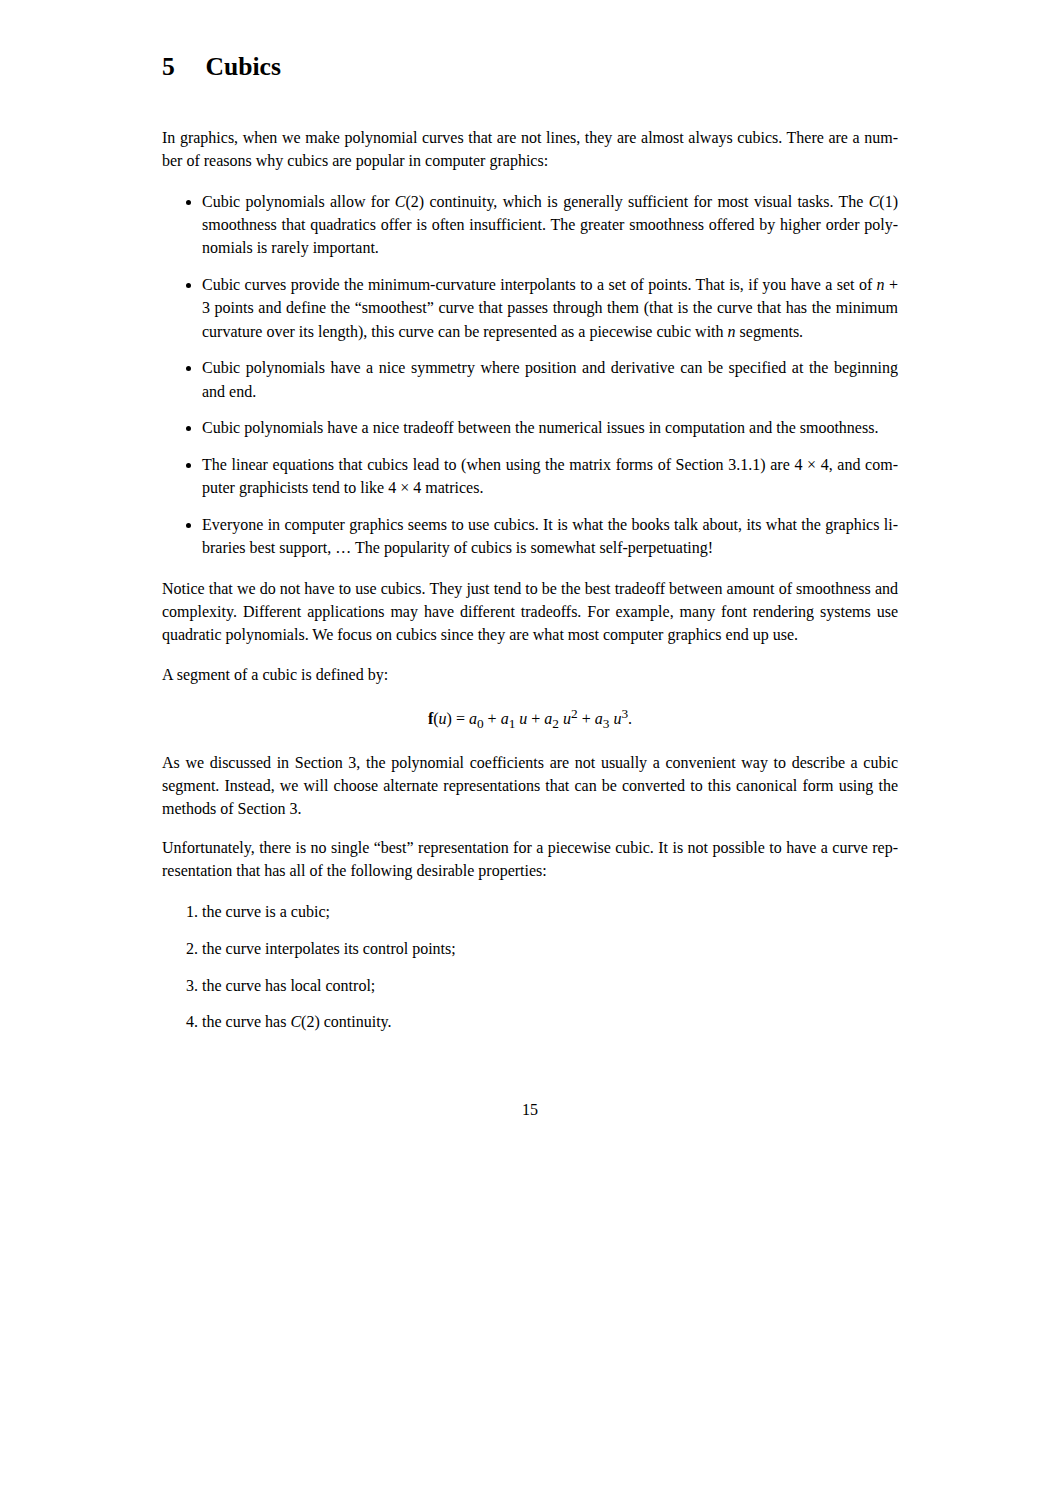5 Cubics
In graphics, when we make polynomial curves that are not lines, they are almost always cubics. There are a number of reasons why cubics are popular in computer graphics:
Cubic polynomials allow for C(2) continuity, which is generally sufficient for most visual tasks. The C(1) smoothness that quadratics offer is often insufficient. The greater smoothness offered by higher order polynomials is rarely important.
Cubic curves provide the minimum-curvature interpolants to a set of points. That is, if you have a set of n + 3 points and define the “smoothest” curve that passes through them (that is the curve that has the minimum curvature over its length), this curve can be represented as a piecewise cubic with n segments.
Cubic polynomials have a nice symmetry where position and derivative can be specified at the beginning and end.
Cubic polynomials have a nice tradeoff between the numerical issues in computation and the smoothness.
The linear equations that cubics lead to (when using the matrix forms of Section 3.1.1) are 4 × 4, and computer graphicists tend to like 4 × 4 matrices.
Everyone in computer graphics seems to use cubics. It is what the books talk about, its what the graphics libraries best support, … The popularity of cubics is somewhat self-perpetuating!
Notice that we do not have to use cubics. They just tend to be the best tradeoff between amount of smoothness and complexity. Different applications may have different tradeoffs. For example, many font rendering systems use quadratic polynomials. We focus on cubics since they are what most computer graphics end up use.
A segment of a cubic is defined by:
f(u) = a0 + a1 u + a2 u2 + a3 u3.
As we discussed in Section 3, the polynomial coefficients are not usually a convenient way to describe a cubic segment. Instead, we will choose alternate representations that can be converted to this canonical form using the methods of Section 3.
Unfortunately, there is no single “best” representation for a piecewise cubic. It is not possible to have a curve representation that has all of the following desirable properties:
the curve is a cubic;
the curve interpolates its control points;
the curve has local control;
the curve has C(2) continuity.
15